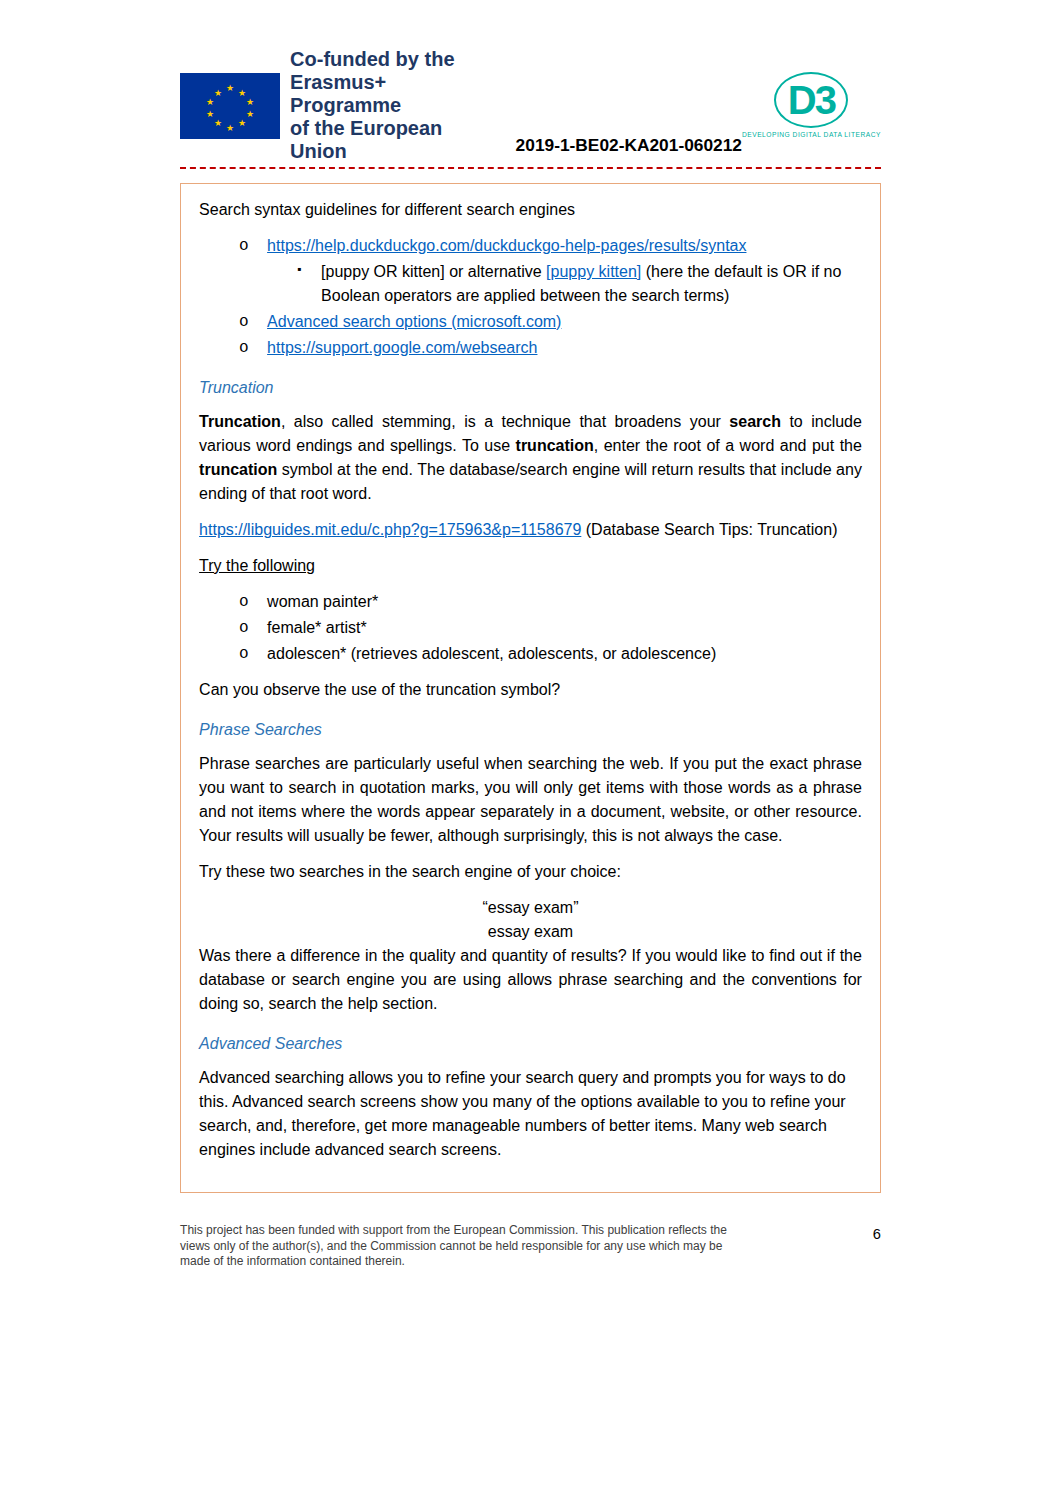★ ★ ★ ★ ★ ★ ★ ★ ★ ★
Co-funded by the
Erasmus+ Programme
of the European Union
2019-1-BE02-KA201-060212
D3
DEVELOPING DIGITAL DATA LITERACY
Search syntax guidelines for different search engines
https://help.duckduckgo.com/duckduckgo-help-pages/results/syntax
[puppy OR kitten] or alternative [puppy kitten] (here the default is OR if no Boolean operators are applied between the search terms)
Advanced search options (microsoft.com)
https://support.google.com/websearch
Truncation
Truncation, also called stemming, is a technique that broadens your search to include various word endings and spellings. To use truncation, enter the root of a word and put the truncation symbol at the end. The database/search engine will return results that include any ending of that root word.
https://libguides.mit.edu/c.php?g=175963&p=1158679 (Database Search Tips: Truncation)
Try the following
woman painter*
female* artist*
adolescen* (retrieves adolescent, adolescents, or adolescence)
Can you observe the use of the truncation symbol?
Phrase Searches
Phrase searches are particularly useful when searching the web. If you put the exact phrase you want to search in quotation marks, you will only get items with those words as a phrase and not items where the words appear separately in a document, website, or other resource. Your results will usually be fewer, although surprisingly, this is not always the case.
Try these two searches in the search engine of your choice:
“essay exam”
essay exam
Was there a difference in the quality and quantity of results? If you would like to find out if the database or search engine you are using allows phrase searching and the conventions for doing so, search the help section.
Advanced Searches
Advanced searching allows you to refine your search query and prompts you for ways to do this. Advanced search screens show you many of the options available to you to refine your search, and, therefore, get more manageable numbers of better items. Many web search engines include advanced search screens.
This project has been funded with support from the European Commission. This publication reflects the views only of the author(s), and the Commission cannot be held responsible for any use which may be made of the information contained therein.
6